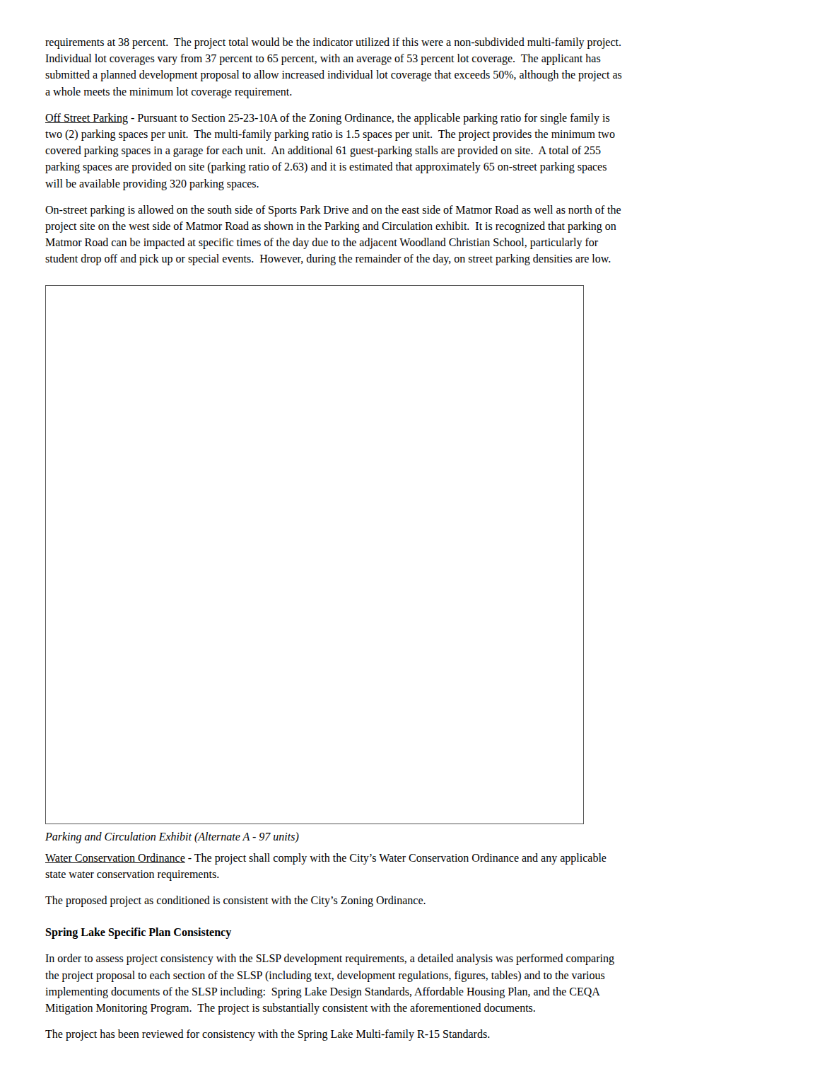requirements at 38 percent. The project total would be the indicator utilized if this were a non-subdivided multi-family project. Individual lot coverages vary from 37 percent to 65 percent, with an average of 53 percent lot coverage. The applicant has submitted a planned development proposal to allow increased individual lot coverage that exceeds 50%, although the project as a whole meets the minimum lot coverage requirement.
Off Street Parking - Pursuant to Section 25-23-10A of the Zoning Ordinance, the applicable parking ratio for single family is two (2) parking spaces per unit. The multi-family parking ratio is 1.5 spaces per unit. The project provides the minimum two covered parking spaces in a garage for each unit. An additional 61 guest-parking stalls are provided on site. A total of 255 parking spaces are provided on site (parking ratio of 2.63) and it is estimated that approximately 65 on-street parking spaces will be available providing 320 parking spaces.
On-street parking is allowed on the south side of Sports Park Drive and on the east side of Matmor Road as well as north of the project site on the west side of Matmor Road as shown in the Parking and Circulation exhibit. It is recognized that parking on Matmor Road can be impacted at specific times of the day due to the adjacent Woodland Christian School, particularly for student drop off and pick up or special events. However, during the remainder of the day, on street parking densities are low.
Parking and Circulation Exhibit (Alternate A - 97 units)
Water Conservation Ordinance - The project shall comply with the City’s Water Conservation Ordinance and any applicable state water conservation requirements.
The proposed project as conditioned is consistent with the City’s Zoning Ordinance.
Spring Lake Specific Plan Consistency
In order to assess project consistency with the SLSP development requirements, a detailed analysis was performed comparing the project proposal to each section of the SLSP (including text, development regulations, figures, tables) and to the various implementing documents of the SLSP including: Spring Lake Design Standards, Affordable Housing Plan, and the CEQA Mitigation Monitoring Program. The project is substantially consistent with the aforementioned documents.
The project has been reviewed for consistency with the Spring Lake Multi-family R-15 Standards.